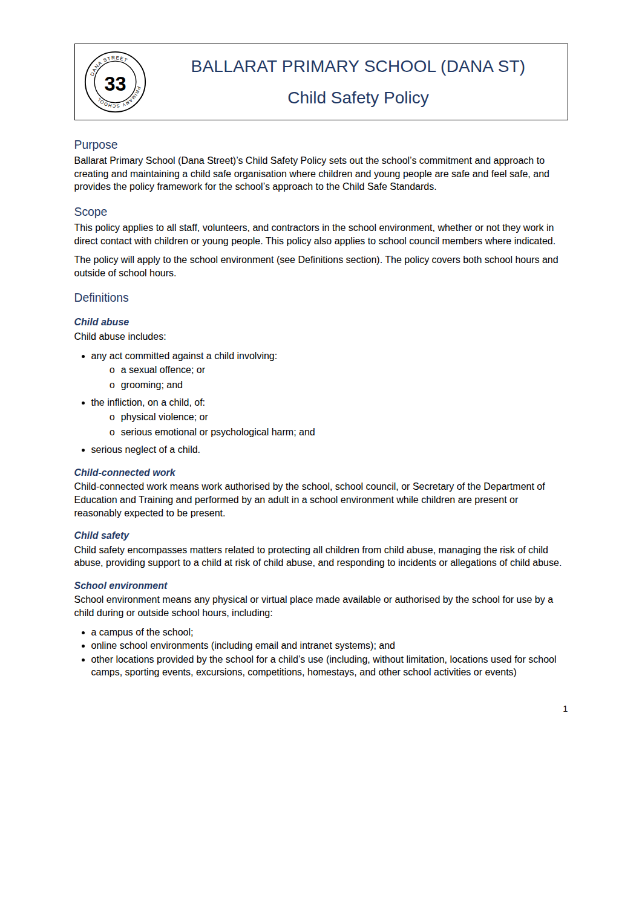33 DANA STREET PRIMARY SCHOOL
BALLARAT PRIMARY SCHOOL (DANA ST)
Child Safety Policy
Purpose
Ballarat Primary School (Dana Street)’s Child Safety Policy sets out the school’s commitment and approach to creating and maintaining a child safe organisation where children and young people are safe and feel safe, and provides the policy framework for the school’s approach to the Child Safe Standards.
Scope
This policy applies to all staff, volunteers, and contractors in the school environment, whether or not they work in direct contact with children or young people. This policy also applies to school council members where indicated.
The policy will apply to the school environment (see Definitions section). The policy covers both school hours and outside of school hours.
Definitions
Child abuse
Child abuse includes:
any act committed against a child involving:
a sexual offence; or
grooming; and
the infliction, on a child, of:
physical violence; or
serious emotional or psychological harm; and
serious neglect of a child.
Child-connected work
Child-connected work means work authorised by the school, school council, or Secretary of the Department of Education and Training and performed by an adult in a school environment while children are present or reasonably expected to be present.
Child safety
Child safety encompasses matters related to protecting all children from child abuse, managing the risk of child abuse, providing support to a child at risk of child abuse, and responding to incidents or allegations of child abuse.
School environment
School environment means any physical or virtual place made available or authorised by the school for use by a child during or outside school hours, including:
a campus of the school;
online school environments (including email and intranet systems); and
other locations provided by the school for a child’s use (including, without limitation, locations used for school camps, sporting events, excursions, competitions, homestays, and other school activities or events)
1